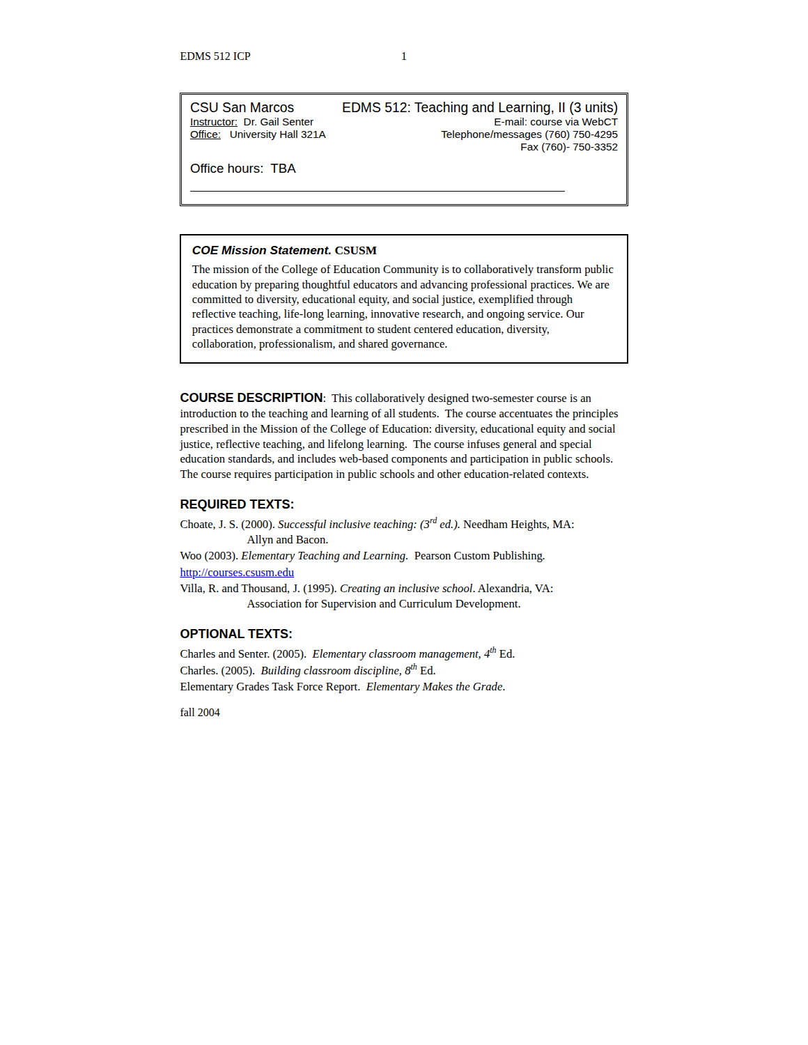EDMS 512 ICP 1
CSU San Marcos
EDMS 512: Teaching and Learning, II (3 units)
Instructor: Dr. Gail Senter
E-mail: course via WebCT
Office: University Hall 321A
Telephone/messages (760) 750-4295
Fax (760)- 750-3352
Office hours: TBA
COE Mission Statement. CSUSM
The mission of the College of Education Community is to collaboratively transform public education by preparing thoughtful educators and advancing professional practices. We are committed to diversity, educational equity, and social justice, exemplified through reflective teaching, life-long learning, innovative research, and ongoing service. Our practices demonstrate a commitment to student centered education, diversity, collaboration, professionalism, and shared governance.
COURSE DESCRIPTION: This collaboratively designed two-semester course is an introduction to the teaching and learning of all students. The course accentuates the principles prescribed in the Mission of the College of Education: diversity, educational equity and social justice, reflective teaching, and lifelong learning. The course infuses general and special education standards, and includes web-based components and participation in public schools. The course requires participation in public schools and other education-related contexts.
REQUIRED TEXTS:
Choate, J. S. (2000). Successful inclusive teaching: (3rd ed.). Needham Heights, MA:Allyn and Bacon.
Woo (2003). Elementary Teaching and Learning. Pearson Custom Publishing.
http://courses.csusm.edu
Villa, R. and Thousand, J. (1995). Creating an inclusive school. Alexandria, VA:Association for Supervision and Curriculum Development.
OPTIONAL TEXTS:
Charles and Senter. (2005). Elementary classroom management, 4th Ed.
Charles. (2005). Building classroom discipline, 8th Ed.
Elementary Grades Task Force Report. Elementary Makes the Grade.
fall 2004